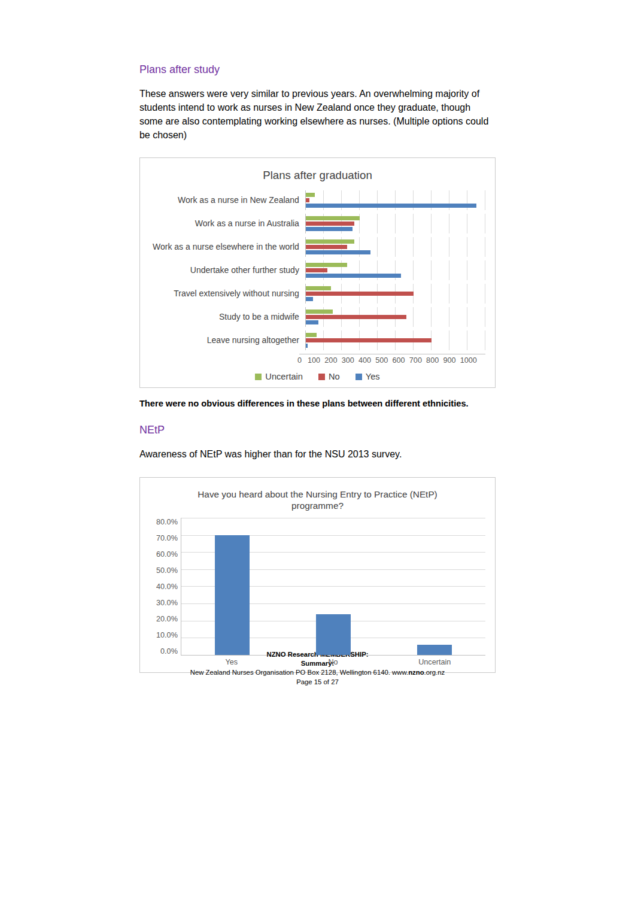Plans after study
These answers were very similar to previous years. An overwhelming majority of students intend to work as nurses in New Zealand once they graduate, though some are also contemplating working elsewhere as nurses. (Multiple options could be chosen)
Plans after graduation
Work as a nurse in New Zealand
Work as a nurse in Australia
Work as a nurse elsewhere in the world
Undertake other further study
Travel extensively without nursing
Study to be a midwife
Leave nursing altogether
0 100 200 300 400 500 600 700 800 900 1000
Uncertain
No
Yes
There were no obvious differences in these plans between different ethnicities.
NEtP
Awareness of NEtP was higher than for the NSU 2013 survey.
Have you heard about the Nursing Entry to Practice (NEtP)
programme?
80.0% 70.0% 60.0% 50.0% 40.0% 30.0% 20.0% 10.0% 0.0%
Yes No Uncertain
NZNO Research MEMBERSHIP:
Summary:
New Zealand Nurses Organisation PO Box 2128, Wellington 6140. www.nzno.org.nz
Page 15 of 27